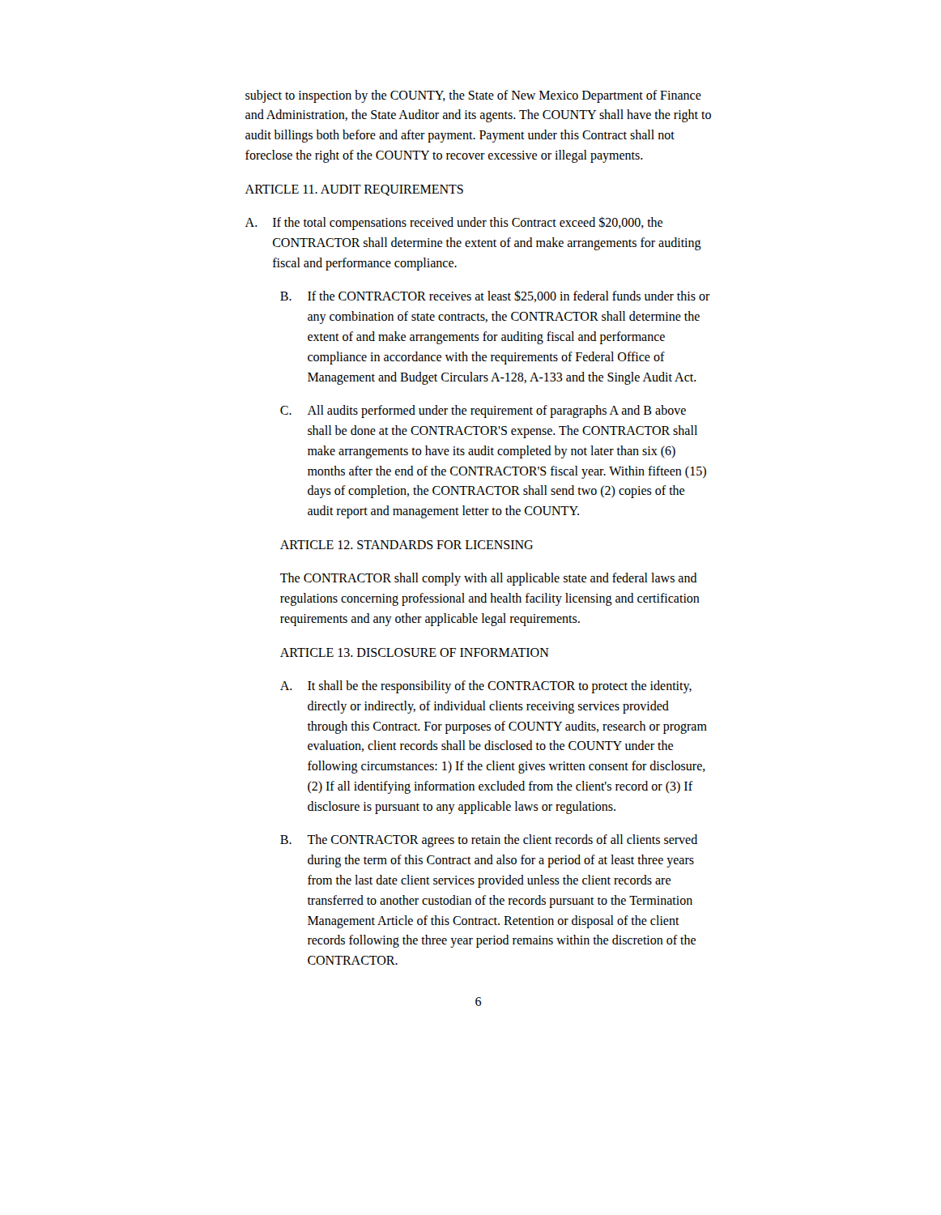subject to inspection by the COUNTY, the State of New Mexico Department of Finance and Administration, the State Auditor and its agents. The COUNTY shall have the right to audit billings both before and after payment. Payment under this Contract shall not foreclose the right of the COUNTY to recover excessive or illegal payments.
ARTICLE 11. AUDIT REQUIREMENTS
A.
If the total compensations received under this Contract exceed $20,000, the CONTRACTOR shall determine the extent of and make arrangements for auditing fiscal and performance compliance.
B.
If the CONTRACTOR receives at least $25,000 in federal funds under this or any combination of state contracts, the CONTRACTOR shall determine the extent of and make arrangements for auditing fiscal and performance compliance in accordance with the requirements of Federal Office of Management and Budget Circulars A-128, A-133 and the Single Audit Act.
C.
All audits performed under the requirement of paragraphs A and B above shall be done at the CONTRACTOR'S expense. The CONTRACTOR shall make arrangements to have its audit completed by not later than six (6) months after the end of the CONTRACTOR'S fiscal year. Within fifteen (15) days of completion, the CONTRACTOR shall send two (2) copies of the audit report and management letter to the COUNTY.
ARTICLE 12. STANDARDS FOR LICENSING
The CONTRACTOR shall comply with all applicable state and federal laws and regulations concerning professional and health facility licensing and certification requirements and any other applicable legal requirements.
ARTICLE 13. DISCLOSURE OF INFORMATION
A.
It shall be the responsibility of the CONTRACTOR to protect the identity, directly or indirectly, of individual clients receiving services provided through this Contract. For purposes of COUNTY audits, research or program evaluation, client records shall be disclosed to the COUNTY under the following circumstances: 1) If the client gives written consent for disclosure, (2) If all identifying information excluded from the client's record or (3) If disclosure is pursuant to any applicable laws or regulations.
B.
The CONTRACTOR agrees to retain the client records of all clients served during the term of this Contract and also for a period of at least three years from the last date client services provided unless the client records are transferred to another custodian of the records pursuant to the Termination Management Article of this Contract. Retention or disposal of the client records following the three year period remains within the discretion of the CONTRACTOR.
6